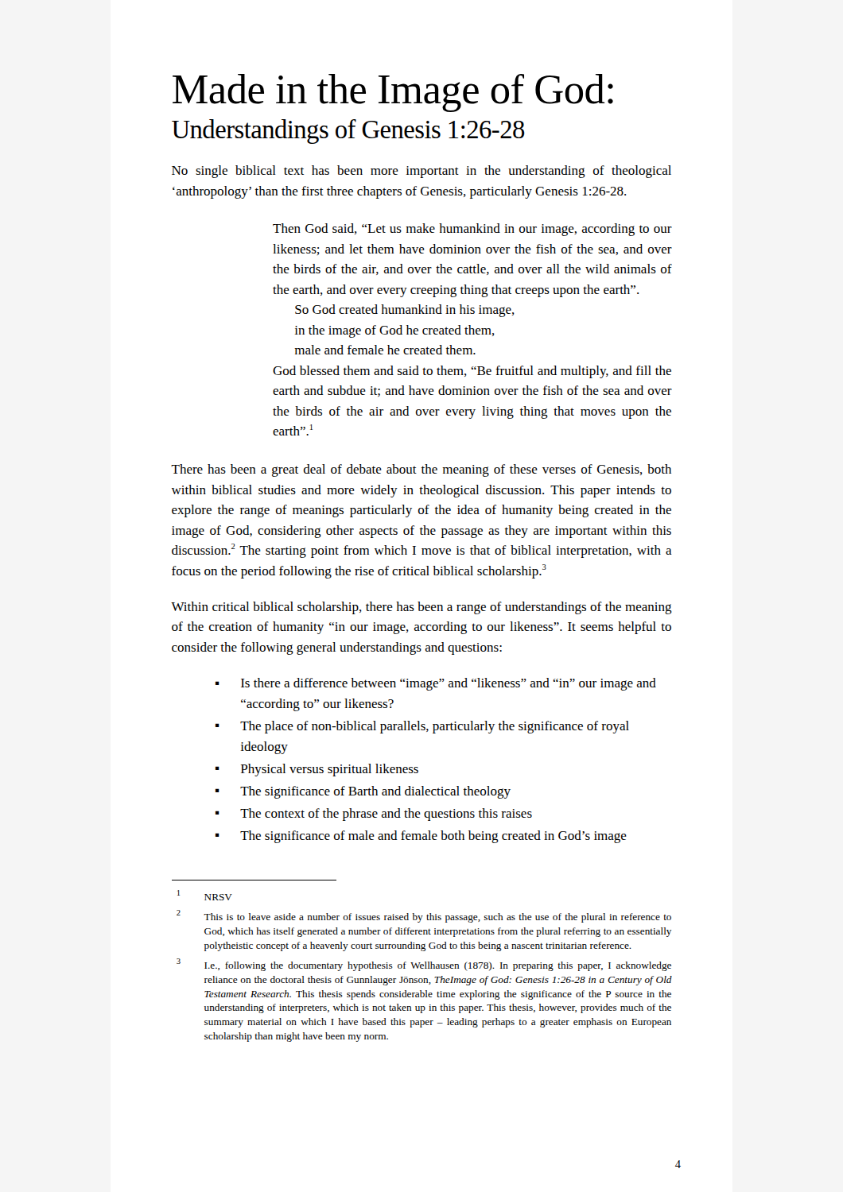Made in the Image of God:Understandings of Genesis 1:26-28
No single biblical text has been more important in the understanding of theological ‘anthropology’ than the first three chapters of Genesis, particularly Genesis 1:26-28.
Then God said, “Let us make humankind in our image, according to our likeness; and let them have dominion over the fish of the sea, and over the birds of the air, and over the cattle, and over all the wild animals of the earth, and over every creeping thing that creeps upon the earth”.
So God created humankind in his image,
in the image of God he created them,
male and female he created them.
God blessed them and said to them, “Be fruitful and multiply, and fill the earth and subdue it; and have dominion over the fish of the sea and over the birds of the air and over every living thing that moves upon the earth”.1
There has been a great deal of debate about the meaning of these verses of Genesis, both within biblical studies and more widely in theological discussion. This paper intends to explore the range of meanings particularly of the idea of humanity being created in the image of God, considering other aspects of the passage as they are important within this discussion.2 The starting point from which I move is that of biblical interpretation, with a focus on the period following the rise of critical biblical scholarship.3
Within critical biblical scholarship, there has been a range of understandings of the meaning of the creation of humanity “in our image, according to our likeness”. It seems helpful to consider the following general understandings and questions:
Is there a difference between “image” and “likeness” and “in” our image and “according to” our likeness?
The place of non-biblical parallels, particularly the significance of royal ideology
Physical versus spiritual likeness
The significance of Barth and dialectical theology
The context of the phrase and the questions this raises
The significance of male and female both being created in God’s image
NRSV
This is to leave aside a number of issues raised by this passage, such as the use of the plural in reference to God, which has itself generated a number of different interpretations from the plural referring to an essentially polytheistic concept of a heavenly court surrounding God to this being a nascent trinitarian reference.
I.e., following the documentary hypothesis of Wellhausen (1878). In preparing this paper, I acknowledge reliance on the doctoral thesis of Gunnlauger Jönson, TheImage of God: Genesis 1:26-28 in a Century of Old Testament Research. This thesis spends considerable time exploring the significance of the P source in the understanding of interpreters, which is not taken up in this paper. This thesis, however, provides much of the summary material on which I have based this paper – leading perhaps to a greater emphasis on European scholarship than might have been my norm.
4